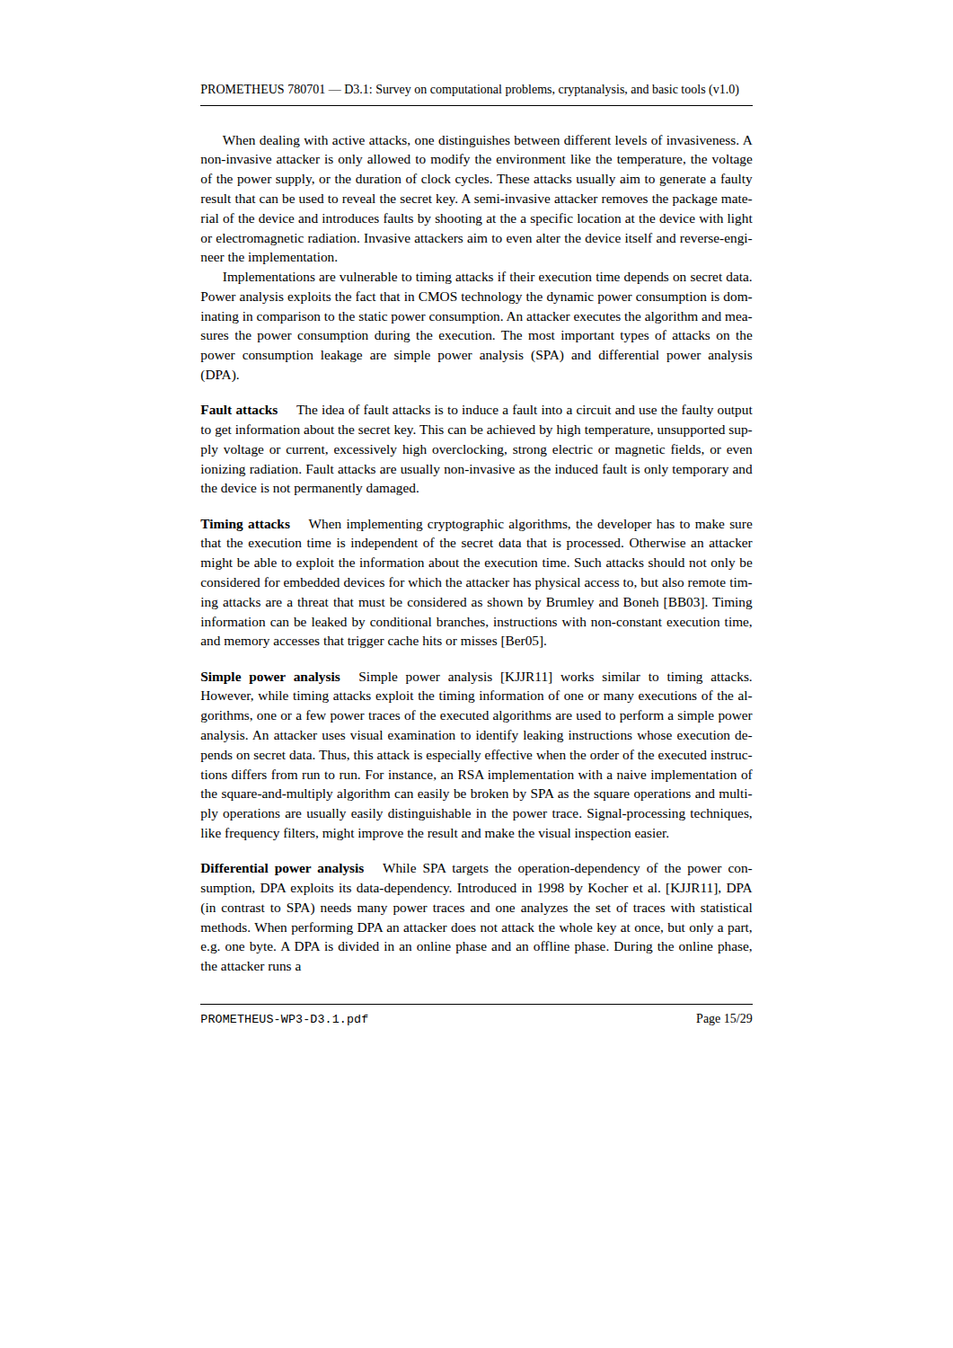PROMETHEUS 780701 — D3.1: Survey on computational problems, cryptanalysis, and basic tools (v1.0)
When dealing with active attacks, one distinguishes between different levels of invasiveness. A non-invasive attacker is only allowed to modify the environment like the temperature, the voltage of the power supply, or the duration of clock cycles. These attacks usually aim to generate a faulty result that can be used to reveal the secret key. A semi-invasive attacker removes the package material of the device and introduces faults by shooting at the a specific location at the device with light or electromagnetic radiation. Invasive attackers aim to even alter the device itself and reverse-engineer the implementation.
Implementations are vulnerable to timing attacks if their execution time depends on secret data. Power analysis exploits the fact that in CMOS technology the dynamic power consumption is dominating in comparison to the static power consumption. An attacker executes the algorithm and measures the power consumption during the execution. The most important types of attacks on the power consumption leakage are simple power analysis (SPA) and differential power analysis (DPA).
Fault attacks The idea of fault attacks is to induce a fault into a circuit and use the faulty output to get information about the secret key. This can be achieved by high temperature, unsupported supply voltage or current, excessively high overclocking, strong electric or magnetic fields, or even ionizing radiation. Fault attacks are usually non-invasive as the induced fault is only temporary and the device is not permanently damaged.
Timing attacks When implementing cryptographic algorithms, the developer has to make sure that the execution time is independent of the secret data that is processed. Otherwise an attacker might be able to exploit the information about the execution time. Such attacks should not only be considered for embedded devices for which the attacker has physical access to, but also remote timing attacks are a threat that must be considered as shown by Brumley and Boneh [BB03]. Timing information can be leaked by conditional branches, instructions with non-constant execution time, and memory accesses that trigger cache hits or misses [Ber05].
Simple power analysis Simple power analysis [KJJR11] works similar to timing attacks. However, while timing attacks exploit the timing information of one or many executions of the algorithms, one or a few power traces of the executed algorithms are used to perform a simple power analysis. An attacker uses visual examination to identify leaking instructions whose execution depends on secret data. Thus, this attack is especially effective when the order of the executed instructions differs from run to run. For instance, an RSA implementation with a naive implementation of the square-and-multiply algorithm can easily be broken by SPA as the square operations and multiply operations are usually easily distinguishable in the power trace. Signal-processing techniques, like frequency filters, might improve the result and make the visual inspection easier.
Differential power analysis While SPA targets the operation-dependency of the power consumption, DPA exploits its data-dependency. Introduced in 1998 by Kocher et al. [KJJR11], DPA (in contrast to SPA) needs many power traces and one analyzes the set of traces with statistical methods. When performing DPA an attacker does not attack the whole key at once, but only a part, e.g. one byte. A DPA is divided in an online phase and an offline phase. During the online phase, the attacker runs a
PROMETHEUS-WP3-D3.1.pdf Page 15/29